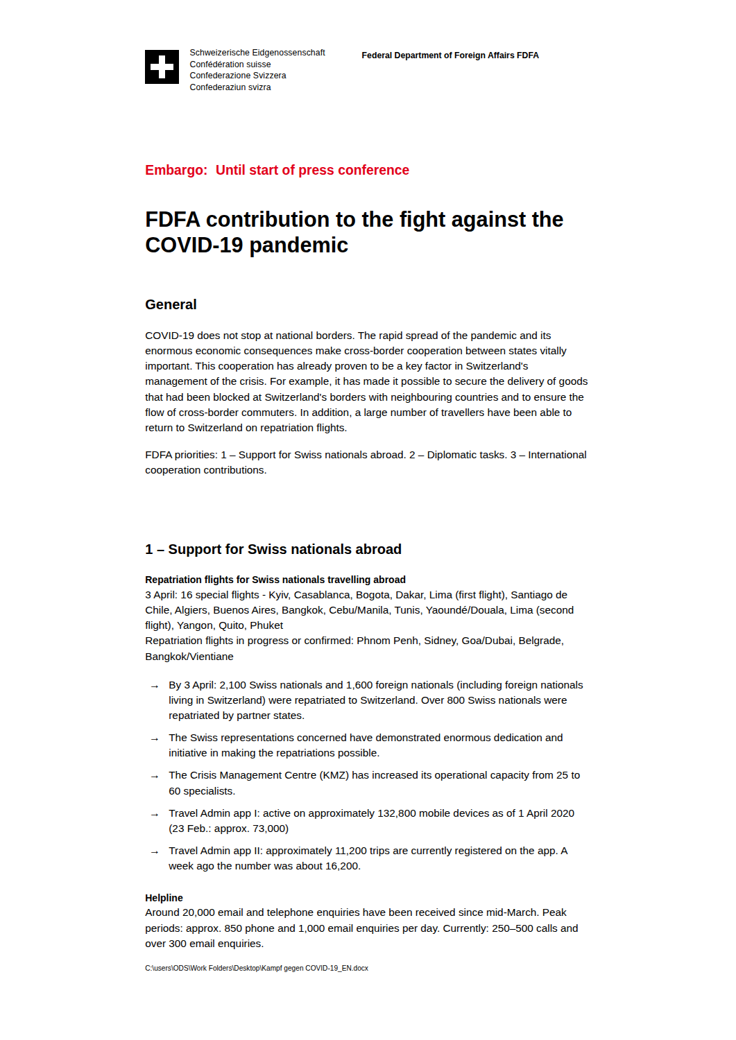Schweizerische Eidgenossenschaft
Confédération suisse
Confederazione Svizzera
Confederaziun svizra
Federal Department of Foreign Affairs FDFA
Embargo: Until start of press conference
FDFA contribution to the fight against the COVID-19 pandemic
General
COVID-19 does not stop at national borders. The rapid spread of the pandemic and its enormous economic consequences make cross-border cooperation between states vitally important. This cooperation has already proven to be a key factor in Switzerland's management of the crisis. For example, it has made it possible to secure the delivery of goods that had been blocked at Switzerland's borders with neighbouring countries and to ensure the flow of cross-border commuters. In addition, a large number of travellers have been able to return to Switzerland on repatriation flights.
FDFA priorities: 1 – Support for Swiss nationals abroad. 2 – Diplomatic tasks. 3 – International cooperation contributions.
1 – Support for Swiss nationals abroad
Repatriation flights for Swiss nationals travelling abroad
3 April: 16 special flights - Kyiv, Casablanca, Bogota, Dakar, Lima (first flight), Santiago de Chile, Algiers, Buenos Aires, Bangkok, Cebu/Manila, Tunis, Yaoundé/Douala, Lima (second flight), Yangon, Quito, Phuket
Repatriation flights in progress or confirmed: Phnom Penh, Sidney, Goa/Dubai, Belgrade, Bangkok/Vientiane
By 3 April: 2,100 Swiss nationals and 1,600 foreign nationals (including foreign nationals living in Switzerland) were repatriated to Switzerland. Over 800 Swiss nationals were repatriated by partner states.
The Swiss representations concerned have demonstrated enormous dedication and initiative in making the repatriations possible.
The Crisis Management Centre (KMZ) has increased its operational capacity from 25 to 60 specialists.
Travel Admin app I: active on approximately 132,800 mobile devices as of 1 April 2020 (23 Feb.: approx. 73,000)
Travel Admin app II: approximately 11,200 trips are currently registered on the app. A week ago the number was about 16,200.
Helpline
Around 20,000 email and telephone enquiries have been received since mid-March. Peak periods: approx. 850 phone and 1,000 email enquiries per day. Currently: 250–500 calls and over 300 email enquiries.
C:\users\ODS\Work Folders\Desktop\Kampf gegen COVID-19_EN.docx